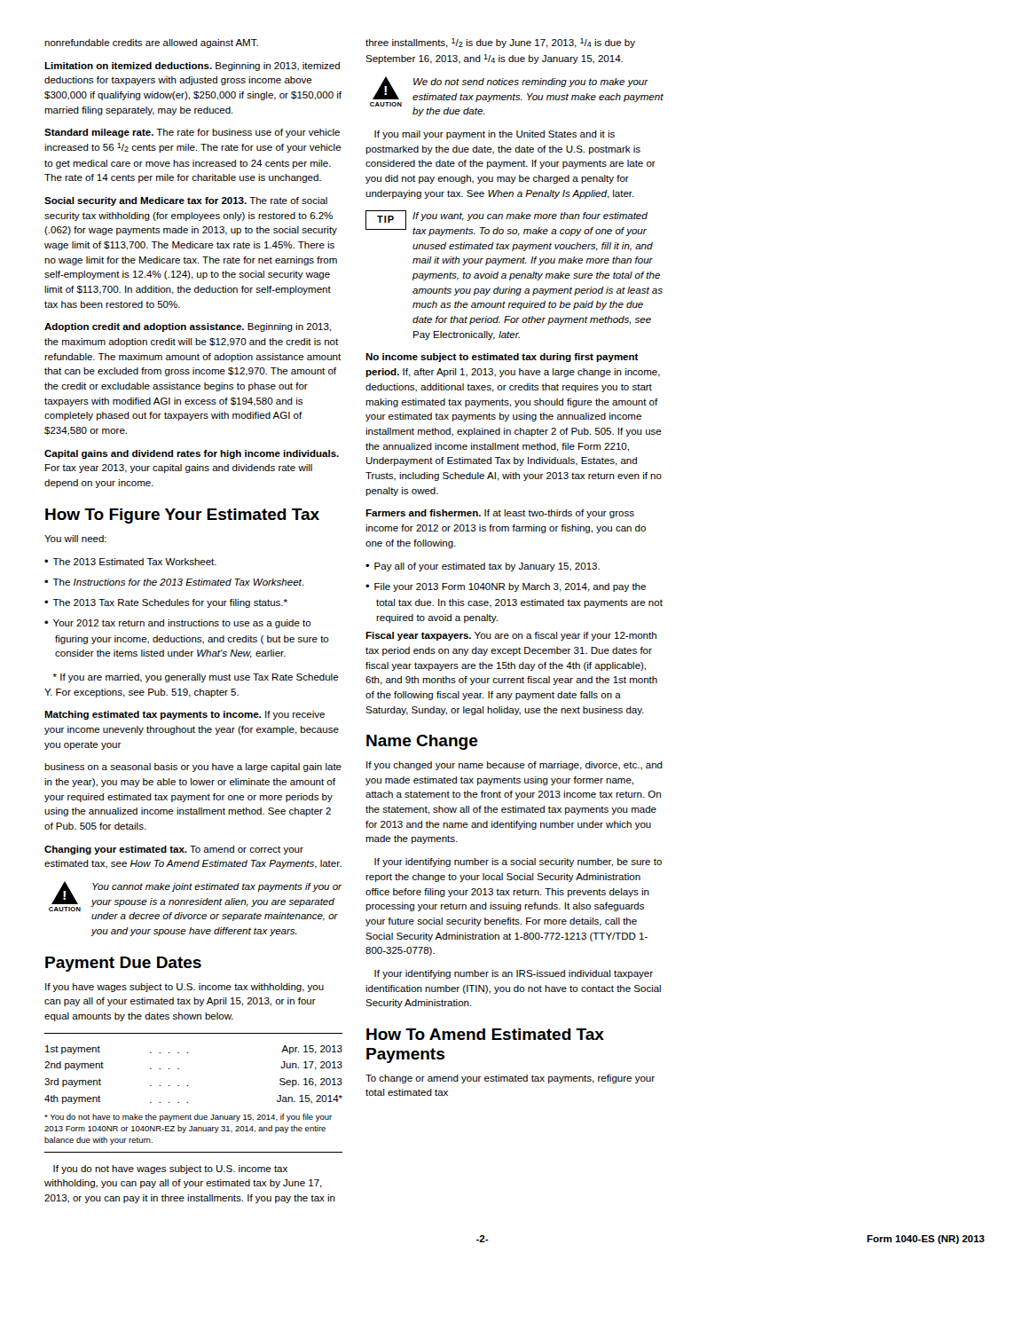nonrefundable credits are allowed against AMT.
Limitation on itemized deductions. Beginning in 2013, itemized deductions for taxpayers with adjusted gross income above $300,000 if qualifying widow(er), $250,000 if single, or $150,000 if married filing separately, may be reduced.
Standard mileage rate. The rate for business use of your vehicle increased to 56 1/2 cents per mile. The rate for use of your vehicle to get medical care or move has increased to 24 cents per mile. The rate of 14 cents per mile for charitable use is unchanged.
Social security and Medicare tax for 2013. The rate of social security tax withholding (for employees only) is restored to 6.2% (.062) for wage payments made in 2013, up to the social security wage limit of $113,700. The Medicare tax rate is 1.45%. There is no wage limit for the Medicare tax. The rate for net earnings from self-employment is 12.4% (.124), up to the social security wage limit of $113,700. In addition, the deduction for self-employment tax has been restored to 50%.
Adoption credit and adoption assistance. Beginning in 2013, the maximum adoption credit will be $12,970 and the credit is not refundable. The maximum amount of adoption assistance amount that can be excluded from gross income $12,970. The amount of the credit or excludable assistance begins to phase out for taxpayers with modified AGI in excess of $194,580 and is completely phased out for taxpayers with modified AGI of $234,580 or more.
Capital gains and dividend rates for high income individuals. For tax year 2013, your capital gains and dividends rate will depend on your income.
How To Figure Your Estimated Tax
You will need:
The 2013 Estimated Tax Worksheet.
The Instructions for the 2013 Estimated Tax Worksheet.
The 2013 Tax Rate Schedules for your filing status.*
Your 2012 tax return and instructions to use as a guide to figuring your income, deductions, and credits ( but be sure to consider the items listed under What's New, earlier.
* If you are married, you generally must use Tax Rate Schedule Y. For exceptions, see Pub. 519, chapter 5.
Matching estimated tax payments to income. If you receive your income unevenly throughout the year (for example, because you operate your
business on a seasonal basis or you have a large capital gain late in the year), you may be able to lower or eliminate the amount of your required estimated tax payment for one or more periods by using the annualized income installment method. See chapter 2 of Pub. 505 for details.
Changing your estimated tax. To amend or correct your estimated tax, see How To Amend Estimated Tax Payments, later.
! CAUTION
You cannot make joint estimated tax payments if you or your spouse is a nonresident alien, you are separated under a decree of divorce or separate maintenance, or you and your spouse have different tax years.
Payment Due Dates
If you have wages subject to U.S. income tax withholding, you can pay all of your estimated tax by April 15, 2013, or in four equal amounts by the dates shown below.
| 1st payment | . . . . . | Apr. 15, 2013 |
| 2nd payment | . . . . | Jun. 17, 2013 |
| 3rd payment | . . . . . | Sep. 16, 2013 |
| 4th payment | . . . . . | Jan. 15, 2014* |
* You do not have to make the payment due January 15, 2014, if you file your 2013 Form 1040NR or 1040NR-EZ by January 31, 2014, and pay the entire balance due with your return.
If you do not have wages subject to U.S. income tax withholding, you can pay all of your estimated tax by June 17, 2013, or you can pay it in three installments. If you pay the tax in three installments, 1/2 is due by June 17, 2013, 1/4 is due by September 16, 2013, and 1/4 is due by January 15, 2014.
! CAUTION
We do not send notices reminding you to make your estimated tax payments. You must make each payment by the due date.
If you mail your payment in the United States and it is postmarked by the due date, the date of the U.S. postmark is considered the date of the payment. If your payments are late or you did not pay enough, you may be charged a penalty for underpaying your tax. See When a Penalty Is Applied, later.
TIP
If you want, you can make more than four estimated tax payments. To do so, make a copy of one of your unused estimated tax payment vouchers, fill it in, and mail it with your payment. If you make more than four payments, to avoid a penalty make sure the total of the amounts you pay during a payment period is at least as much as the amount required to be paid by the due date for that period. For other payment methods, see Pay Electronically, later.
No income subject to estimated tax during first payment period. If, after April 1, 2013, you have a large change in income, deductions, additional taxes, or credits that requires you to start making estimated tax payments, you should figure the amount of your estimated tax payments by using the annualized income installment method, explained in chapter 2 of Pub. 505. If you use the annualized income installment method, file Form 2210, Underpayment of Estimated Tax by Individuals, Estates, and Trusts, including Schedule AI, with your 2013 tax return even if no penalty is owed.
Farmers and fishermen. If at least two-thirds of your gross income for 2012 or 2013 is from farming or fishing, you can do one of the following.
Pay all of your estimated tax by January 15, 2013.
File your 2013 Form 1040NR by March 3, 2014, and pay the total tax due. In this case, 2013 estimated tax payments are not required to avoid a penalty.
Fiscal year taxpayers. You are on a fiscal year if your 12-month tax period ends on any day except December 31. Due dates for fiscal year taxpayers are the 15th day of the 4th (if applicable), 6th, and 9th months of your current fiscal year and the 1st month of the following fiscal year. If any payment date falls on a Saturday, Sunday, or legal holiday, use the next business day.
Name Change
If you changed your name because of marriage, divorce, etc., and you made estimated tax payments using your former name, attach a statement to the front of your 2013 income tax return. On the statement, show all of the estimated tax payments you made for 2013 and the name and identifying number under which you made the payments.
If your identifying number is a social security number, be sure to report the change to your local Social Security Administration office before filing your 2013 tax return. This prevents delays in processing your return and issuing refunds. It also safeguards your future social security benefits. For more details, call the Social Security Administration at 1-800-772-1213 (TTY/TDD 1-800-325-0778).
If your identifying number is an IRS-issued individual taxpayer identification number (ITIN), you do not have to contact the Social Security Administration.
How To Amend Estimated Tax Payments
To change or amend your estimated tax payments, refigure your total estimated tax
-2-
Form 1040-ES (NR) 2013